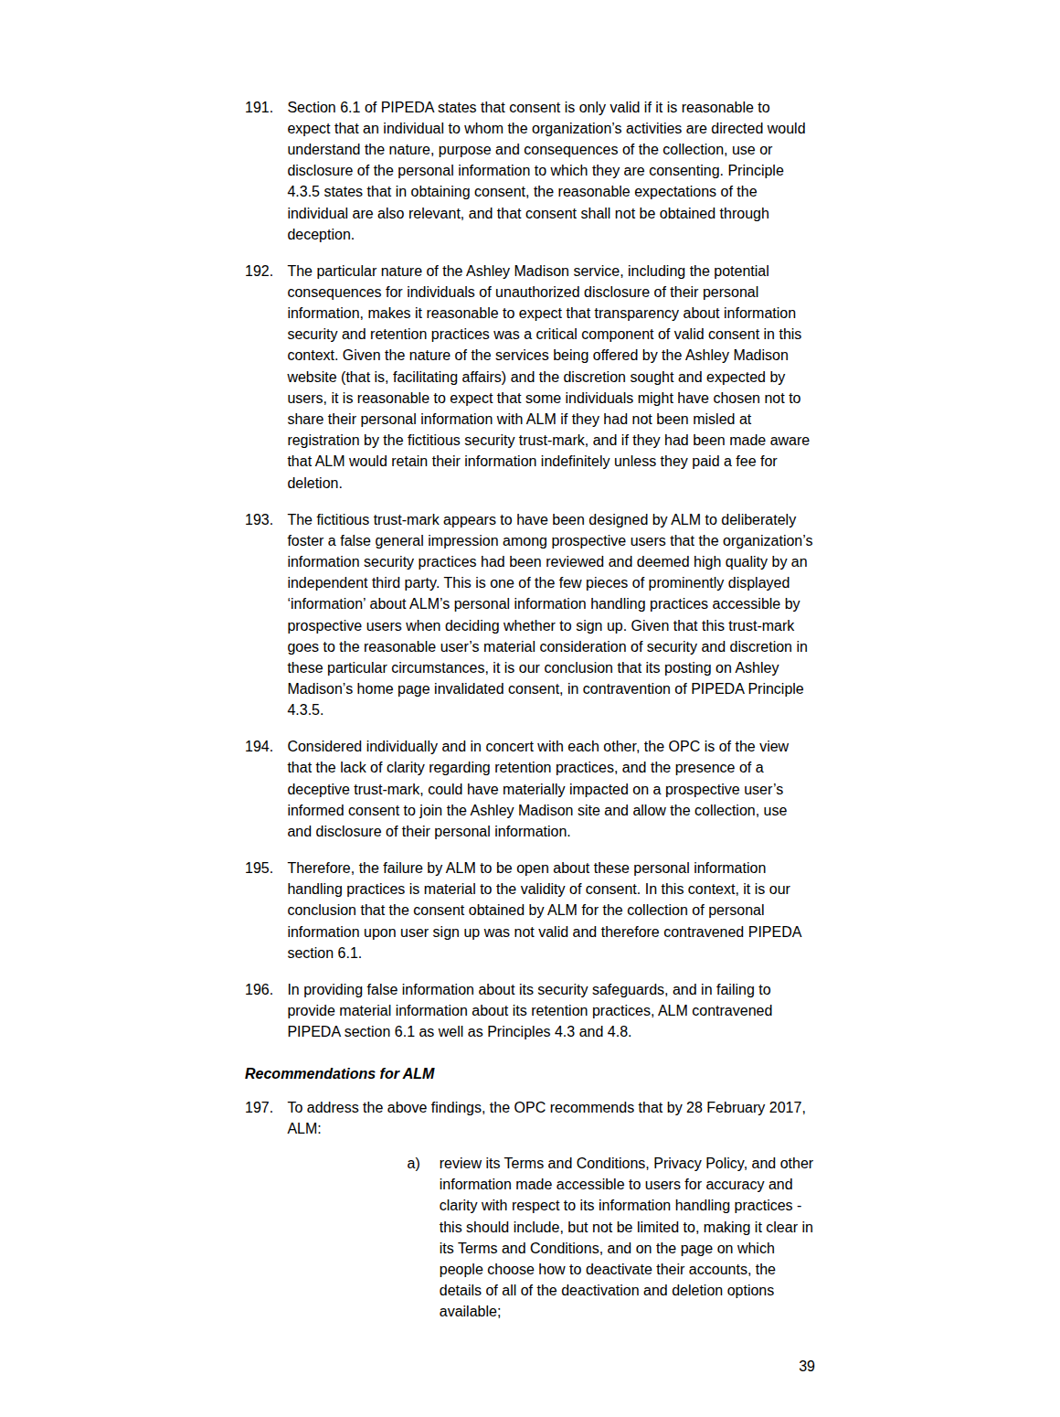191. Section 6.1 of PIPEDA states that consent is only valid if it is reasonable to expect that an individual to whom the organization’s activities are directed would understand the nature, purpose and consequences of the collection, use or disclosure of the personal information to which they are consenting. Principle 4.3.5 states that in obtaining consent, the reasonable expectations of the individual are also relevant, and that consent shall not be obtained through deception.
192. The particular nature of the Ashley Madison service, including the potential consequences for individuals of unauthorized disclosure of their personal information, makes it reasonable to expect that transparency about information security and retention practices was a critical component of valid consent in this context. Given the nature of the services being offered by the Ashley Madison website (that is, facilitating affairs) and the discretion sought and expected by users, it is reasonable to expect that some individuals might have chosen not to share their personal information with ALM if they had not been misled at registration by the fictitious security trust-mark, and if they had been made aware that ALM would retain their information indefinitely unless they paid a fee for deletion.
193. The fictitious trust-mark appears to have been designed by ALM to deliberately foster a false general impression among prospective users that the organization’s information security practices had been reviewed and deemed high quality by an independent third party. This is one of the few pieces of prominently displayed ‘information’ about ALM’s personal information handling practices accessible by prospective users when deciding whether to sign up. Given that this trust-mark goes to the reasonable user’s material consideration of security and discretion in these particular circumstances, it is our conclusion that its posting on Ashley Madison’s home page invalidated consent, in contravention of PIPEDA Principle 4.3.5.
194. Considered individually and in concert with each other, the OPC is of the view that the lack of clarity regarding retention practices, and the presence of a deceptive trust-mark, could have materially impacted on a prospective user’s informed consent to join the Ashley Madison site and allow the collection, use and disclosure of their personal information.
195. Therefore, the failure by ALM to be open about these personal information handling practices is material to the validity of consent. In this context, it is our conclusion that the consent obtained by ALM for the collection of personal information upon user sign up was not valid and therefore contravened PIPEDA section 6.1.
196. In providing false information about its security safeguards, and in failing to provide material information about its retention practices, ALM contravened PIPEDA section 6.1 as well as Principles 4.3 and 4.8.
Recommendations for ALM
197. To address the above findings, the OPC recommends that by 28 February 2017, ALM:
a) review its Terms and Conditions, Privacy Policy, and other information made accessible to users for accuracy and clarity with respect to its information handling practices - this should include, but not be limited to, making it clear in its Terms and Conditions, and on the page on which people choose how to deactivate their accounts, the details of all of the deactivation and deletion options available;
39